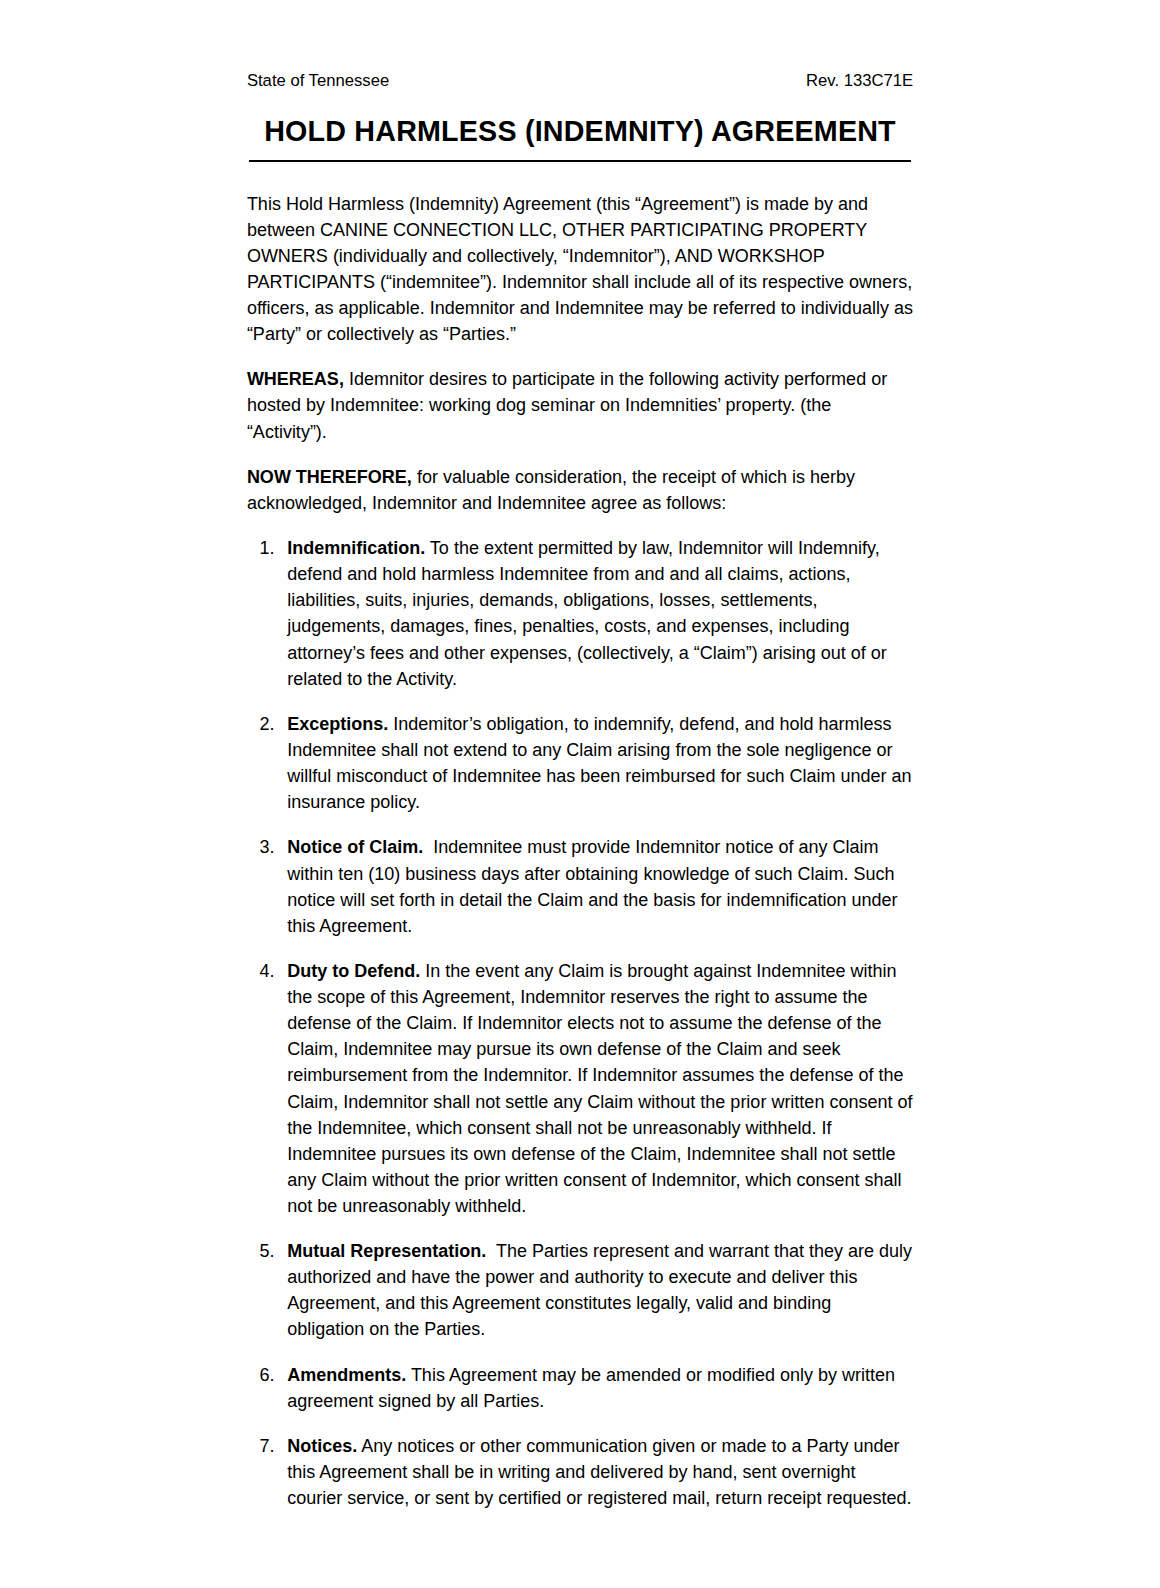State of Tennessee Rev. 133C71E
HOLD HARMLESS (INDEMNITY) AGREEMENT
This Hold Harmless (Indemnity) Agreement (this “Agreement”) is made by and between CANINE CONNECTION LLC, OTHER PARTICIPATING PROPERTY OWNERS (individually and collectively, “Indemnitor”), AND WORKSHOP PARTICIPANTS (“indemnitee”). Indemnitor shall include all of its respective owners, officers, as applicable. Indemnitor and Indemnitee may be referred to individually as “Party” or collectively as “Parties.”
WHEREAS, Idemnitor desires to participate in the following activity performed or hosted by Indemnitee: working dog seminar on Indemnities’ property. (the “Activity”).
NOW THEREFORE, for valuable consideration, the receipt of which is herby acknowledged, Indemnitor and Indemnitee agree as follows:
Indemnification. To the extent permitted by law, Indemnitor will Indemnify, defend and hold harmless Indemnitee from and and all claims, actions, liabilities, suits, injuries, demands, obligations, losses, settlements, judgements, damages, fines, penalties, costs, and expenses, including attorney’s fees and other expenses, (collectively, a “Claim”) arising out of or related to the Activity.
Exceptions. Indemitor’s obligation, to indemnify, defend, and hold harmless Indemnitee shall not extend to any Claim arising from the sole negligence or willful misconduct of Indemnitee has been reimbursed for such Claim under an insurance policy.
Notice of Claim. Indemnitee must provide Indemnitor notice of any Claim within ten (10) business days after obtaining knowledge of such Claim. Such notice will set forth in detail the Claim and the basis for indemnification under this Agreement.
Duty to Defend. In the event any Claim is brought against Indemnitee within the scope of this Agreement, Indemnitor reserves the right to assume the defense of the Claim. If Indemnitor elects not to assume the defense of the Claim, Indemnitee may pursue its own defense of the Claim and seek reimbursement from the Indemnitor. If Indemnitor assumes the defense of the Claim, Indemnitor shall not settle any Claim without the prior written consent of the Indemnitee, which consent shall not be unreasonably withheld. If Indemnitee pursues its own defense of the Claim, Indemnitee shall not settle any Claim without the prior written consent of Indemnitor, which consent shall not be unreasonably withheld.
Mutual Representation. The Parties represent and warrant that they are duly authorized and have the power and authority to execute and deliver this Agreement, and this Agreement constitutes legally, valid and binding obligation on the Parties.
Amendments. This Agreement may be amended or modified only by written agreement signed by all Parties.
Notices. Any notices or other communication given or made to a Party under this Agreement shall be in writing and delivered by hand, sent overnight courier service, or sent by certified or registered mail, return receipt requested.